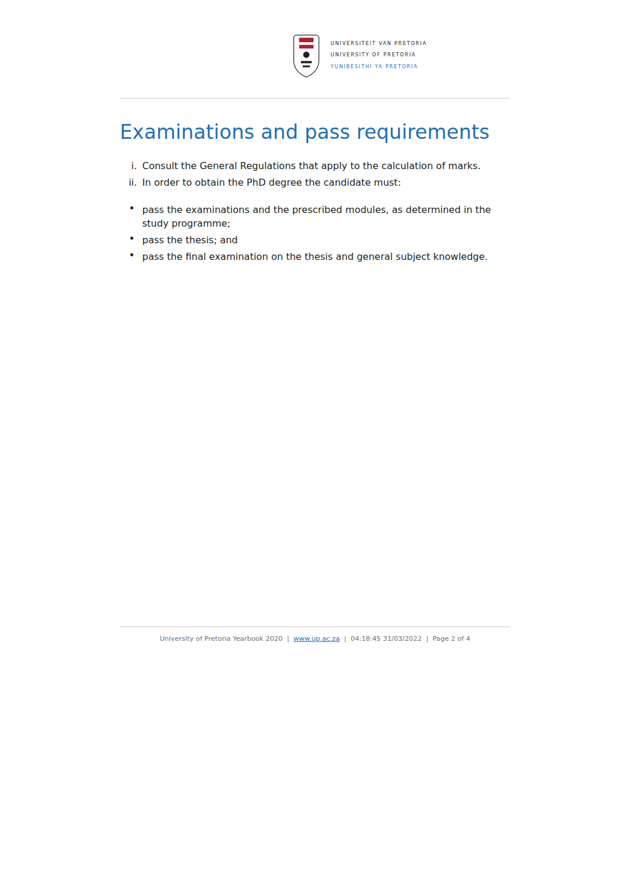Examinations and pass requirements
Consult the General Regulations that apply to the calculation of marks.
In order to obtain the PhD degree the candidate must:
pass the examinations and the prescribed modules, as determined in the study programme;
pass the thesis; and
pass the final examination on the thesis and general subject knowledge.
University of Pretoria Yearbook 2020 | www.up.ac.za | 04:18:45 31/03/2022 | Page 2 of 4